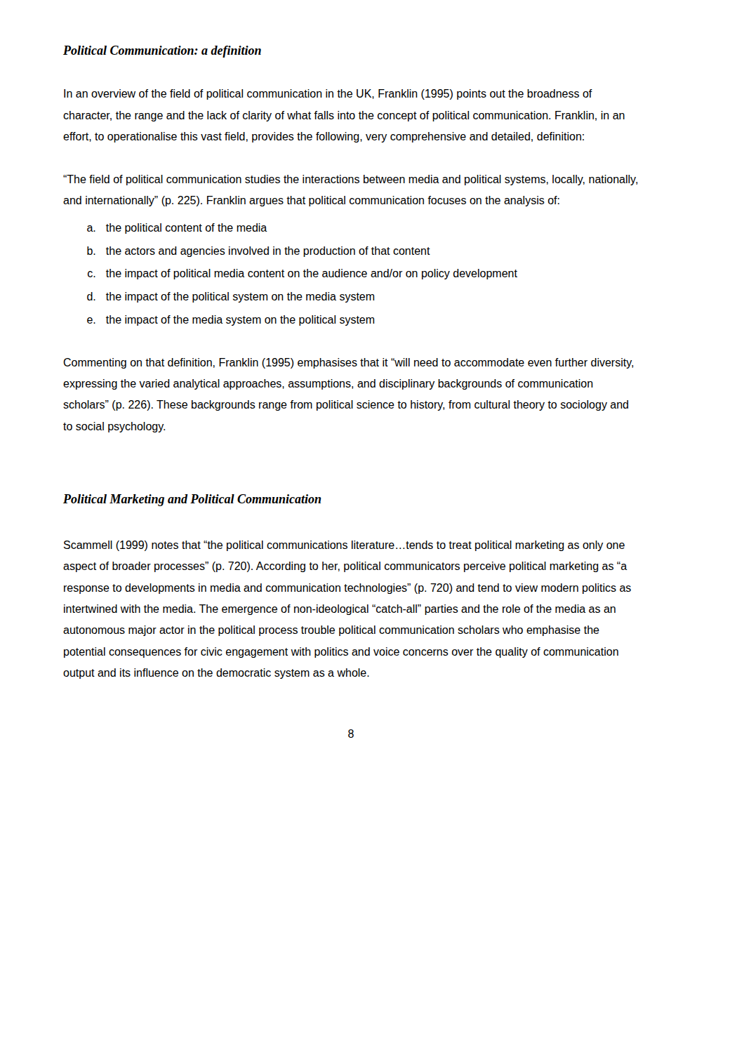Political Communication: a definition
In an overview of the field of political communication in the UK, Franklin (1995) points out the broadness of character, the range and the lack of clarity of what falls into the concept of political communication. Franklin, in an effort, to operationalise this vast field, provides the following, very comprehensive and detailed, definition:
“The field of political communication studies the interactions between media and political systems, locally, nationally, and internationally” (p. 225). Franklin argues that political communication focuses on the analysis of:
the political content of the media
the actors and agencies involved in the production of that content
the impact of political media content on the audience and/or on policy development
the impact of the political system on the media system
the impact of the media system on the political system
Commenting on that definition, Franklin (1995) emphasises that it “will need to accommodate even further diversity, expressing the varied analytical approaches, assumptions, and disciplinary backgrounds of communication scholars” (p. 226). These backgrounds range from political science to history, from cultural theory to sociology and to social psychology.
Political Marketing and Political Communication
Scammell (1999) notes that “the political communications literature…tends to treat political marketing as only one aspect of broader processes” (p. 720). According to her, political communicators perceive political marketing as “a response to developments in media and communication technologies” (p. 720) and tend to view modern politics as intertwined with the media. The emergence of non-ideological “catch-all” parties and the role of the media as an autonomous major actor in the political process trouble political communication scholars who emphasise the potential consequences for civic engagement with politics and voice concerns over the quality of communication output and its influence on the democratic system as a whole.
8